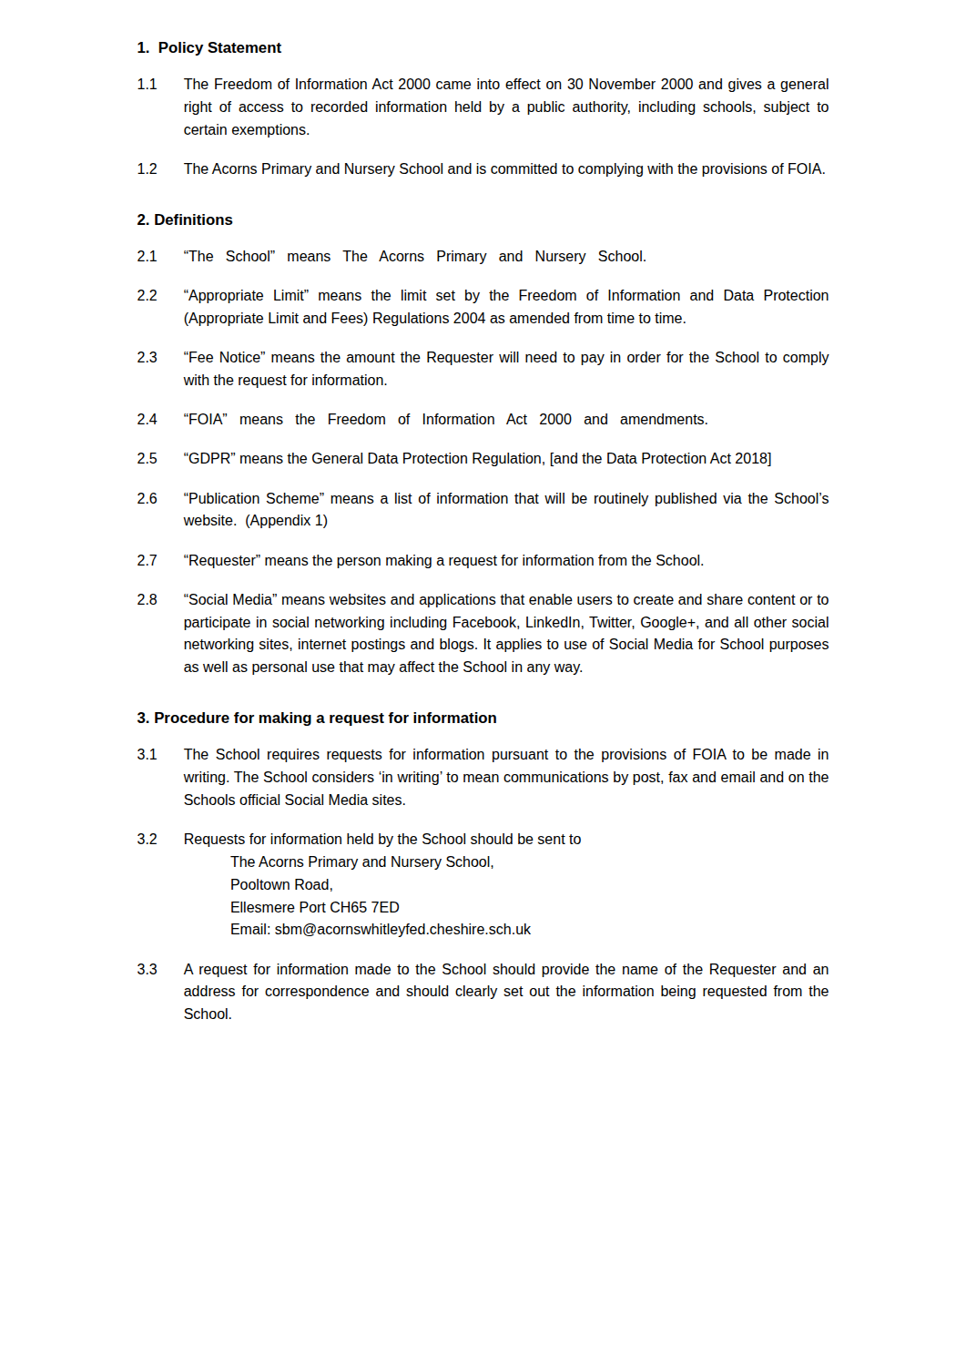1. Policy Statement
1.1 The Freedom of Information Act 2000 came into effect on 30 November 2000 and gives a general right of access to recorded information held by a public authority, including schools, subject to certain exemptions.
1.2 The Acorns Primary and Nursery School and is committed to complying with the provisions of FOIA.
2. Definitions
2.1“The School” means The Acorns Primary and Nursery School.
2.2“Appropriate Limit” means the limit set by the Freedom of Information and Data Protection (Appropriate Limit and Fees) Regulations 2004 as amended from time to time.
2.3“Fee Notice” means the amount the Requester will need to pay in order for the School to comply with the request for information.
2.4“FOIA” means the Freedom of Information Act 2000 and amendments.
2.5“GDPR” means the General Data Protection Regulation, [and the Data Protection Act 2018]
2.6“Publication Scheme” means a list of information that will be routinely published via the School’s website. (Appendix 1)
2.7“Requester” means the person making a request for information from the School.
2.8“Social Media” means websites and applications that enable users to create and share content or to participate in social networking including Facebook, LinkedIn, Twitter, Google+, and all other social networking sites, internet postings and blogs. It applies to use of Social Media for School purposes as well as personal use that may affect the School in any way.
3. Procedure for making a request for information
3.1 The School requires requests for information pursuant to the provisions of FOIA to be made in writing. The School considers ‘in writing’ to mean communications by post, fax and email and on the Schools official Social Media sites.
3.2 Requests for information held by the School should be sent to The Acorns Primary and Nursery School,
Pooltown Road,
Ellesmere Port CH65 7ED
Email: sbm@acornswhitleyfed.cheshire.sch.uk
3.3 A request for information made to the School should provide the name of the Requester and an address for correspondence and should clearly set out the information being requested from the School.